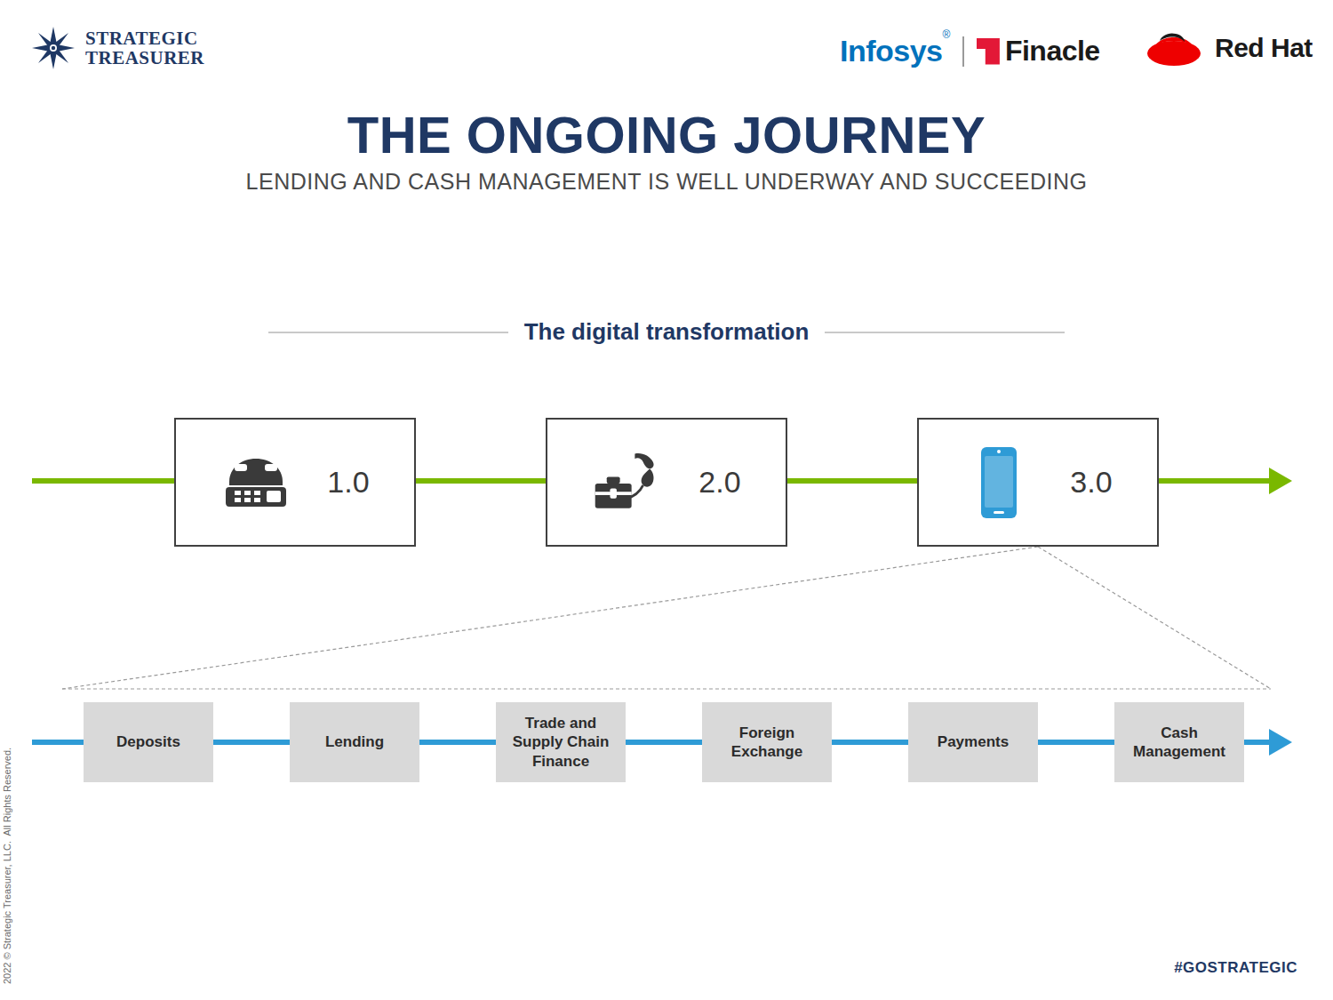Strategic Treasurer
Infosys®
Finacle
Red Hat
THE ONGOING JOURNEY
LENDING AND CASH MANAGEMENT IS WELL UNDERWAY AND SUCCEEDING
The digital transformation
1.0
2.0
3.0
Deposits
Lending
Trade and
Supply Chain
Finance
Foreign
Exchange
Payments
Cash
Management
2022 © Strategic Treasurer, LLC. All Rights Reserved.
#GOSTRATEGIC